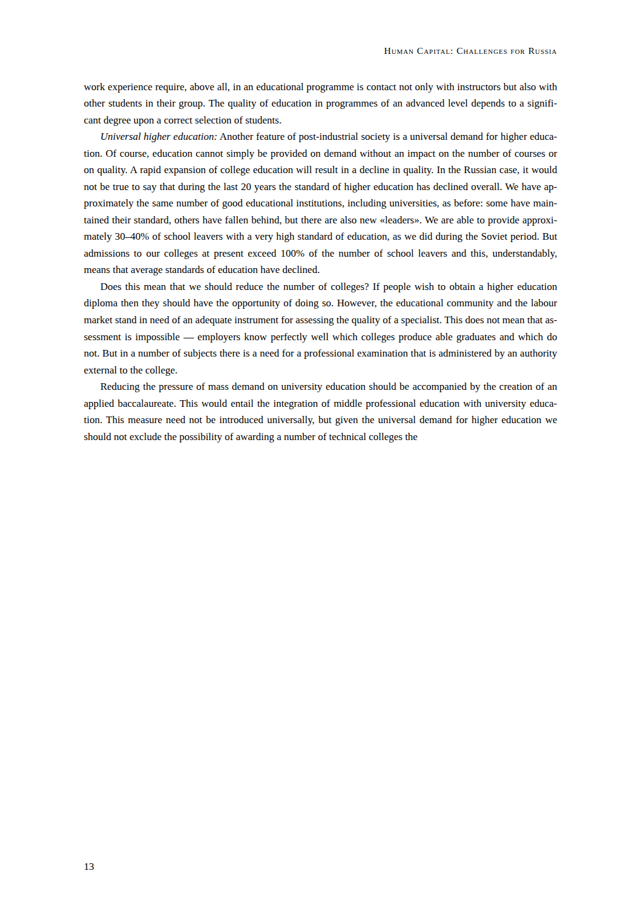Human Capital: Challenges for Russia
work experience require, above all, in an educational programme is contact not only with instructors but also with other students in their group. The quality of education in programmes of an advanced level depends to a significant degree upon a correct selection of students.
Universal higher education: Another feature of post-industrial society is a universal demand for higher education. Of course, education cannot simply be provided on demand without an impact on the number of courses or on quality. A rapid expansion of college education will result in a decline in quality. In the Russian case, it would not be true to say that during the last 20 years the standard of higher education has declined overall. We have approximately the same number of good educational institutions, including universities, as before: some have maintained their standard, others have fallen behind, but there are also new «leaders». We are able to provide approximately 30–40% of school leavers with a very high standard of education, as we did during the Soviet period. But admissions to our colleges at present exceed 100% of the number of school leavers and this, understandably, means that average standards of education have declined.
Does this mean that we should reduce the number of colleges? If people wish to obtain a higher education diploma then they should have the opportunity of doing so. However, the educational community and the labour market stand in need of an adequate instrument for assessing the quality of a specialist. This does not mean that assessment is impossible — employers know perfectly well which colleges produce able graduates and which do not. But in a number of subjects there is a need for a professional examination that is administered by an authority external to the college.
Reducing the pressure of mass demand on university education should be accompanied by the creation of an applied baccalaureate. This would entail the integration of middle professional education with university education. This measure need not be introduced universally, but given the universal demand for higher education we should not exclude the possibility of awarding a number of technical colleges the
13